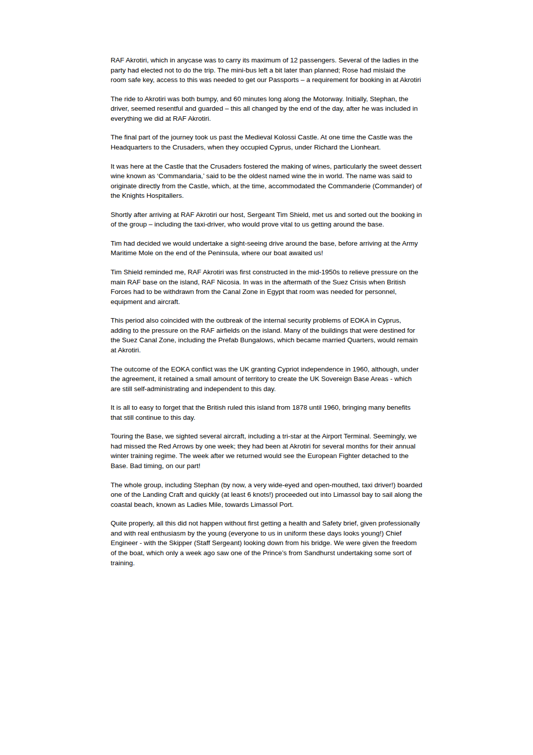RAF Akrotiri, which in anycase was to carry its maximum of 12 passengers. Several of the ladies in the party had elected not to do the trip. The mini-bus left a bit later than planned; Rose had mislaid the room safe key, access to this was needed to get our Passports – a requirement for booking in at Akrotiri
The ride to Akrotiri was both bumpy, and 60 minutes long along the Motorway. Initially, Stephan, the driver, seemed resentful and guarded – this all changed by the end of the day, after he was included in everything we did at RAF Akrotiri.
The final part of the journey took us past the Medieval Kolossi Castle. At one time the Castle was the Headquarters to the Crusaders, when they occupied Cyprus, under Richard the Lionheart.
It was here at the Castle that the Crusaders fostered the making of wines, particularly the sweet dessert wine known as ‘Commandaria,’ said to be the oldest named wine the in world. The name was said to originate directly from the Castle, which, at the time, accommodated the Commanderie (Commander) of the Knights Hospitallers.
Shortly after arriving at RAF Akrotiri our host, Sergeant Tim Shield, met us and sorted out the booking in of the group – including the taxi-driver, who would prove vital to us getting around the base.
Tim had decided we would undertake a sight-seeing drive around the base, before arriving at the Army Maritime Mole on the end of the Peninsula, where our boat awaited us!
Tim Shield reminded me, RAF Akrotiri was first constructed in the mid-1950s to relieve pressure on the main RAF base on the island, RAF Nicosia. In was in the aftermath of the Suez Crisis when British Forces had to be withdrawn from the Canal Zone in Egypt that room was needed for personnel, equipment and aircraft.
This period also coincided with the outbreak of the internal security problems of EOKA in Cyprus, adding to the pressure on the RAF airfields on the island. Many of the buildings that were destined for the Suez Canal Zone, including the Prefab Bungalows, which became married Quarters, would remain at Akrotiri.
The outcome of the EOKA conflict was the UK granting Cypriot independence in 1960, although, under the agreement, it retained a small amount of territory to create the UK Sovereign Base Areas - which are still self-administrating and independent to this day.
It is all to easy to forget that the British ruled this island from 1878 until 1960, bringing many benefits that still continue to this day.
Touring the Base, we sighted several aircraft, including a tri-star at the Airport Terminal. Seemingly, we had missed the Red Arrows by one week; they had been at Akrotiri for several months for their annual winter training regime. The week after we returned would see the European Fighter detached to the Base. Bad timing, on our part!
The whole group, including Stephan (by now, a very wide-eyed and open-mouthed, taxi driver!) boarded one of the Landing Craft and quickly (at least 6 knots!) proceeded out into Limassol bay to sail along the coastal beach, known as Ladies Mile, towards Limassol Port.
Quite properly, all this did not happen without first getting a health and Safety brief, given professionally and with real enthusiasm by the young (everyone to us in uniform these days looks young!) Chief Engineer - with the Skipper (Staff Sergeant) looking down from his bridge. We were given the freedom of the boat, which only a week ago saw one of the Prince’s from Sandhurst undertaking some sort of training.